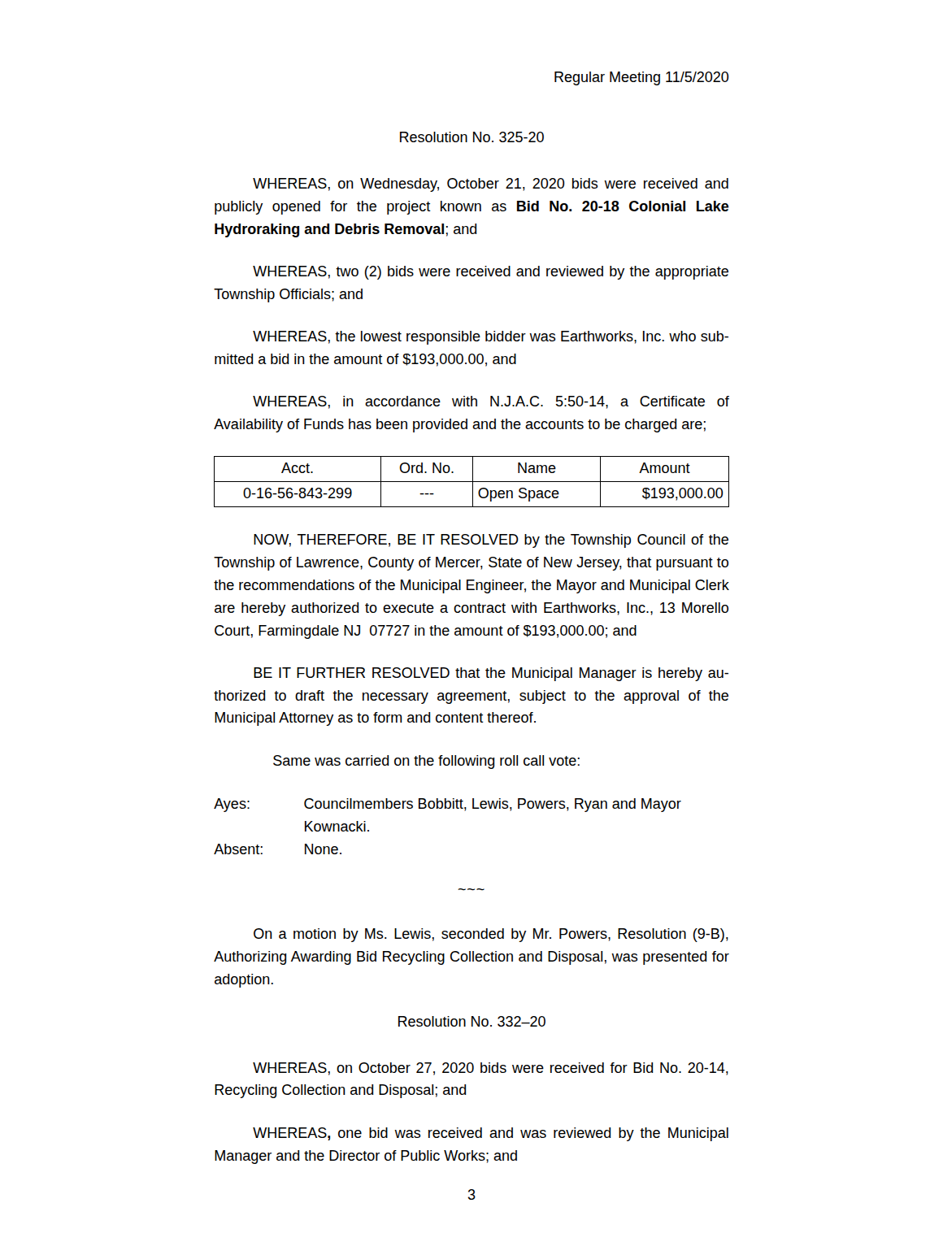Regular Meeting 11/5/2020
Resolution No. 325-20
WHEREAS, on Wednesday, October 21, 2020 bids were received and publicly opened for the project known as Bid No. 20-18 Colonial Lake Hydroraking and Debris Removal; and
WHEREAS, two (2) bids were received and reviewed by the appropriate Township Officials; and
WHEREAS, the lowest responsible bidder was Earthworks, Inc. who submitted a bid in the amount of $193,000.00, and
WHEREAS, in accordance with N.J.A.C. 5:50-14, a Certificate of Availability of Funds has been provided and the accounts to be charged are;
| Acct. | Ord. No. | Name | Amount |
| --- | --- | --- | --- |
| 0-16-56-843-299 | --- | Open Space | $193,000.00 |
NOW, THEREFORE, BE IT RESOLVED by the Township Council of the Township of Lawrence, County of Mercer, State of New Jersey, that pursuant to the recommendations of the Municipal Engineer, the Mayor and Municipal Clerk are hereby authorized to execute a contract with Earthworks, Inc., 13 Morello Court, Farmingdale NJ 07727 in the amount of $193,000.00; and
BE IT FURTHER RESOLVED that the Municipal Manager is hereby authorized to draft the necessary agreement, subject to the approval of the Municipal Attorney as to form and content thereof.
Same was carried on the following roll call vote:
Ayes: Councilmembers Bobbitt, Lewis, Powers, Ryan and Mayor Kownacki.
Absent: None.
~~~
On a motion by Ms. Lewis, seconded by Mr. Powers, Resolution (9-B), Authorizing Awarding Bid Recycling Collection and Disposal, was presented for adoption.
Resolution No. 332–20
WHEREAS, on October 27, 2020 bids were received for Bid No. 20-14, Recycling Collection and Disposal; and
WHEREAS, one bid was received and was reviewed by the Municipal Manager and the Director of Public Works; and
3